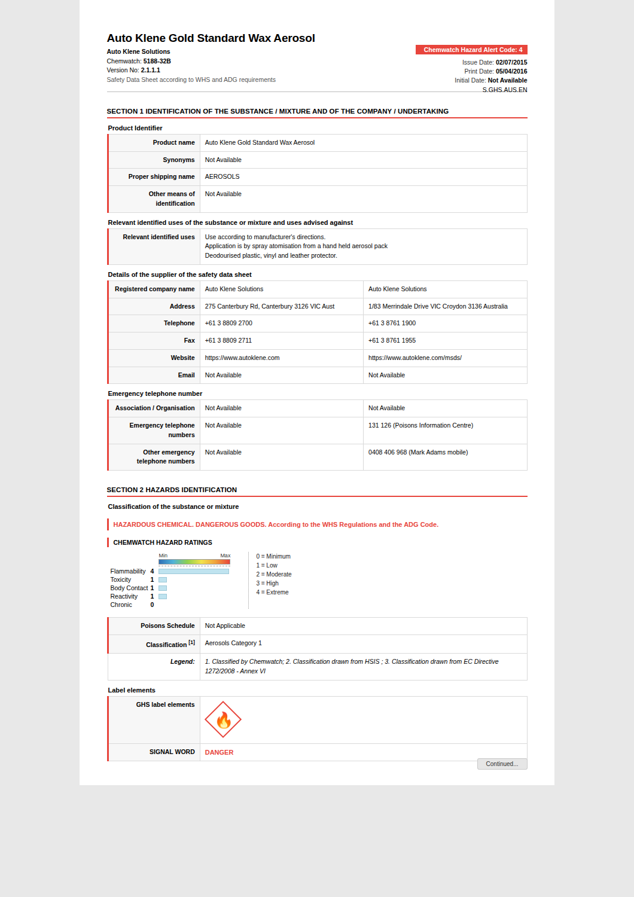Auto Klene Gold Standard Wax Aerosol
Chemwatch Hazard Alert Code: 4
Auto Klene Solutions
Chemwatch: 5188-32B
Version No: 2.1.1.1
Safety Data Sheet according to WHS and ADG requirements
Issue Date: 02/07/2015
Print Date: 05/04/2016
Initial Date: Not Available
S.GHS.AUS.EN
SECTION 1 IDENTIFICATION OF THE SUBSTANCE / MIXTURE AND OF THE COMPANY / UNDERTAKING
Product Identifier
| Product name | Auto Klene Gold Standard Wax Aerosol |
| Synonyms | Not Available |
| Proper shipping name | AEROSOLS |
| Other means of identification | Not Available |
Relevant identified uses of the substance or mixture and uses advised against
| Relevant identified uses | Use according to manufacturer's directions. Application is by spray atomisation from a hand held aerosol pack Deodourised plastic, vinyl and leather protector. |
Details of the supplier of the safety data sheet
| Registered company name | Auto Klene Solutions | Auto Klene Solutions |
| Address | 275 Canterbury Rd, Canterbury 3126 VIC Aust | 1/83 Merrindale Drive VIC Croydon 3136 Australia |
| Telephone | +61 3 8809 2700 | +61 3 8761 1900 |
| Fax | +61 3 8809 2711 | +61 3 8761 1955 |
| Website | https://www.autoklene.com | https://www.autoklene.com/msds/ |
| Email | Not Available | Not Available |
Emergency telephone number
| Association / Organisation | Not Available | Not Available |
| Emergency telephone numbers | Not Available | 131 126 (Poisons Information Centre) |
| Other emergency telephone numbers | Not Available | 0408 406 968 (Mark Adams mobile) |
SECTION 2 HAZARDS IDENTIFICATION
Classification of the substance or mixture
HAZARDOUS CHEMICAL. DANGEROUS GOODS. According to the WHS Regulations and the ADG Code.
CHEMWATCH HAZARD RATINGS
| | | Min Max |
| Flammability | 4 | |
| Toxicity | 1 | |
| Body Contact | 1 | |
| Reactivity | 1 | |
| Chronic | 0 | |
0 = Minimum
1 = Low
2 = Moderate
3 = High
4 = Extreme
| Poisons Schedule | Not Applicable |
| Classification [1] | Aerosols Category 1 |
| Legend: | 1. Classified by Chemwatch; 2. Classification drawn from HSIS ; 3. Classification drawn from EC Directive 1272/2008 - Annex VI |
Label elements
| GHS label elements | 🔥 |
| SIGNAL WORD | DANGER |
Continued...